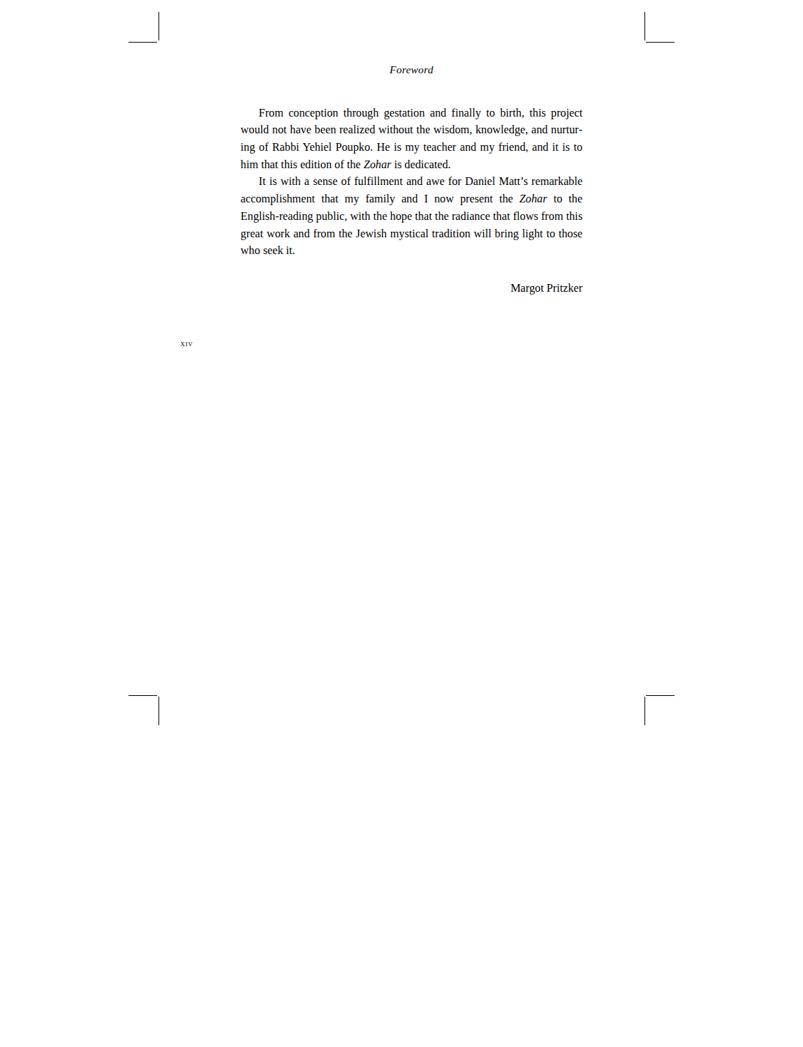Foreword
From conception through gestation and finally to birth, this project would not have been realized without the wisdom, knowledge, and nurturing of Rabbi Yehiel Poupko. He is my teacher and my friend, and it is to him that this edition of the Zohar is dedicated.
It is with a sense of fulfillment and awe for Daniel Matt’s remarkable accomplishment that my family and I now present the Zohar to the English-reading public, with the hope that the radiance that flows from this great work and from the Jewish mystical tradition will bring light to those who seek it.
Margot Pritzker
xiv